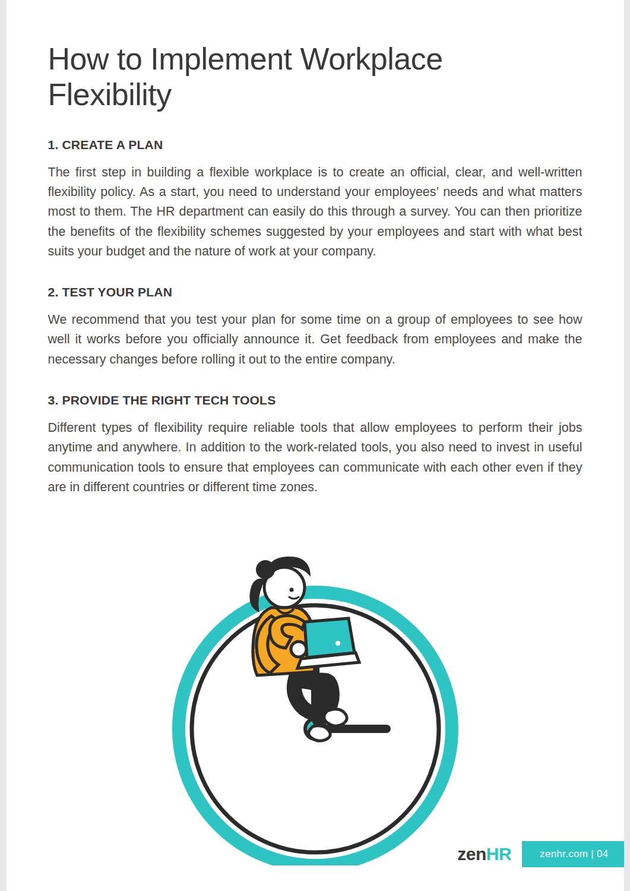How to Implement Workplace
Flexibility
1. CREATE A PLAN
The first step in building a flexible workplace is to create an official, clear, and well-written flexibility policy. As a start, you need to understand your employees’ needs and what matters most to them. The HR department can easily do this through a survey. You can then prioritize the benefits of the flexibility schemes suggested by your employees and start with what best suits your budget and the nature of work at your company.
2. TEST YOUR PLAN
We recommend that you test your plan for some time on a group of employees to see how well it works before you officially announce it. Get feedback from employees and make the necessary changes before rolling it out to the entire company.
3. PROVIDE THE RIGHT TECH TOOLS
Different types of flexibility require reliable tools that allow employees to perform their jobs anytime and anywhere. In addition to the work-related tools, you also need to invest in useful communication tools to ensure that employees can communicate with each other even if they are in different countries or different time zones.
zenHR
zenhr.com | 04